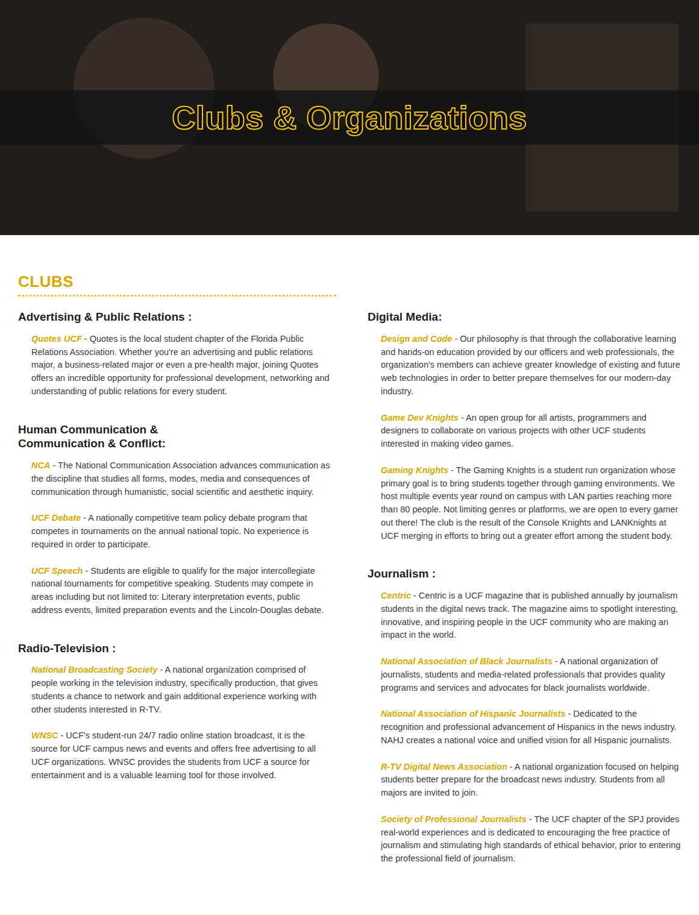Clubs & Organizations
CLUBS
Advertising & Public Relations :
Quotes UCF - Quotes is the local student chapter of the Florida Public Relations Association. Whether you're an advertising and public relations major, a business-related major or even a pre-health major, joining Quotes offers an incredible opportunity for professional development, networking and understanding of public relations for every student.
Human Communication &
Communication & Conflict:
NCA - The National Communication Association advances communication as the discipline that studies all forms, modes, media and consequences of communication through humanistic, social scientific and aesthetic inquiry.
UCF Debate - A nationally competitive team policy debate program that competes in tournaments on the annual national topic. No experience is required in order to participate.
UCF Speech - Students are eligible to qualify for the major intercollegiate national tournaments for competitive speaking. Students may compete in areas including but not limited to: Literary interpretation events, public address events, limited preparation events and the Lincoln-Douglas debate.
Radio-Television :
National Broadcasting Society - A national organization comprised of people working in the television industry, specifically production, that gives students a chance to network and gain additional experience working with other students interested in R-TV.
WNSC - UCF's student-run 24/7 radio online station broadcast, it is the source for UCF campus news and events and offers free advertising to all UCF organizations. WNSC provides the students from UCF a source for entertainment and is a valuable learning tool for those involved.
Digital Media:
Design and Code - Our philosophy is that through the collaborative learning and hands-on education provided by our officers and web professionals, the organization's members can achieve greater knowledge of existing and future web technologies in order to better prepare themselves for our modern-day industry.
Game Dev Knights - An open group for all artists, programmers and designers to collaborate on various projects with other UCF students interested in making video games.
Gaming Knights - The Gaming Knights is a student run organization whose primary goal is to bring students together through gaming environments. We host multiple events year round on campus with LAN parties reaching more than 80 people. Not limiting genres or platforms, we are open to every gamer out there! The club is the result of the Console Knights and LANKnights at UCF merging in efforts to bring out a greater effort among the student body.
Journalism :
Centric - Centric is a UCF magazine that is published annually by journalism students in the digital news track. The magazine aims to spotlight interesting, innovative, and inspiring people in the UCF community who are making an impact in the world.
National Association of Black Journalists - A national organization of journalists, students and media-related professionals that provides quality programs and services and advocates for black journalists worldwide.
National Association of Hispanic Journalists - Dedicated to the recognition and professional advancement of Hispanics in the news industry. NAHJ creates a national voice and unified vision for all Hispanic journalists.
R-TV Digital News Association - A national organization focused on helping students better prepare for the broadcast news industry. Students from all majors are invited to join.
Society of Professional Journalists - The UCF chapter of the SPJ provides real-world experiences and is dedicated to encouraging the free practice of journalism and stimulating high standards of ethical behavior, prior to entering the professional field of journalism.